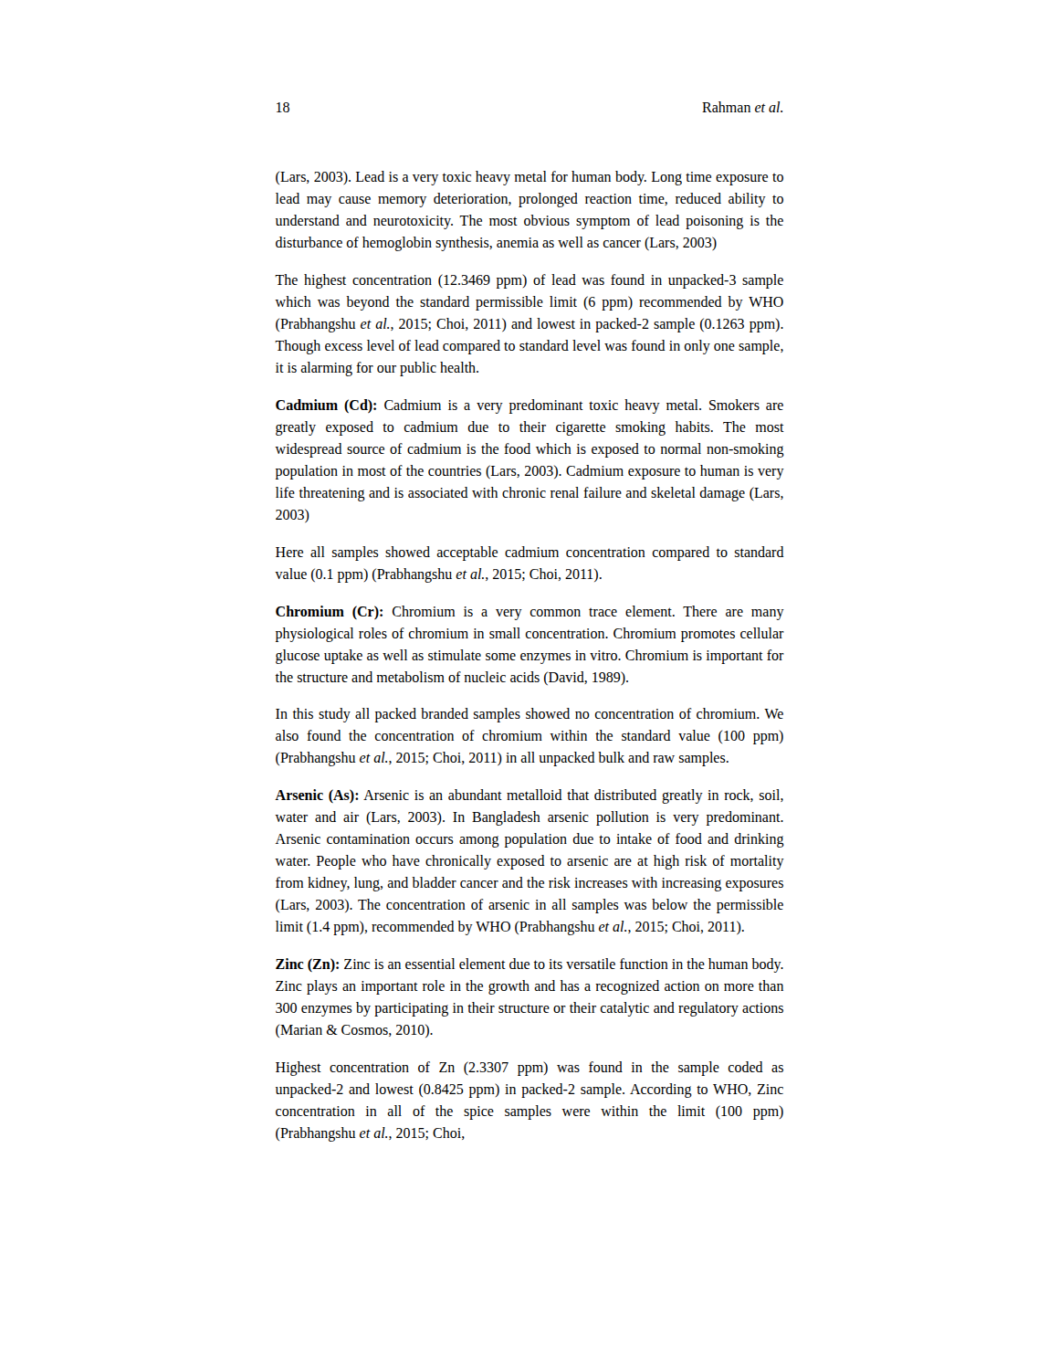18 Rahman et al.
(Lars, 2003). Lead is a very toxic heavy metal for human body. Long time exposure to lead may cause memory deterioration, prolonged reaction time, reduced ability to understand and neurotoxicity. The most obvious symptom of lead poisoning is the disturbance of hemoglobin synthesis, anemia as well as cancer (Lars, 2003)
The highest concentration (12.3469 ppm) of lead was found in unpacked-3 sample which was beyond the standard permissible limit (6 ppm) recommended by WHO (Prabhangshu et al., 2015; Choi, 2011) and lowest in packed-2 sample (0.1263 ppm). Though excess level of lead compared to standard level was found in only one sample, it is alarming for our public health.
Cadmium (Cd): Cadmium is a very predominant toxic heavy metal. Smokers are greatly exposed to cadmium due to their cigarette smoking habits. The most widespread source of cadmium is the food which is exposed to normal non-smoking population in most of the countries (Lars, 2003). Cadmium exposure to human is very life threatening and is associated with chronic renal failure and skeletal damage (Lars, 2003)
Here all samples showed acceptable cadmium concentration compared to standard value (0.1 ppm) (Prabhangshu et al., 2015; Choi, 2011).
Chromium (Cr): Chromium is a very common trace element. There are many physiological roles of chromium in small concentration. Chromium promotes cellular glucose uptake as well as stimulate some enzymes in vitro. Chromium is important for the structure and metabolism of nucleic acids (David, 1989).
In this study all packed branded samples showed no concentration of chromium. We also found the concentration of chromium within the standard value (100 ppm) (Prabhangshu et al., 2015; Choi, 2011) in all unpacked bulk and raw samples.
Arsenic (As): Arsenic is an abundant metalloid that distributed greatly in rock, soil, water and air (Lars, 2003). In Bangladesh arsenic pollution is very predominant. Arsenic contamination occurs among population due to intake of food and drinking water. People who have chronically exposed to arsenic are at high risk of mortality from kidney, lung, and bladder cancer and the risk increases with increasing exposures (Lars, 2003). The concentration of arsenic in all samples was below the permissible limit (1.4 ppm), recommended by WHO (Prabhangshu et al., 2015; Choi, 2011).
Zinc (Zn): Zinc is an essential element due to its versatile function in the human body. Zinc plays an important role in the growth and has a recognized action on more than 300 enzymes by participating in their structure or their catalytic and regulatory actions (Marian & Cosmos, 2010).
Highest concentration of Zn (2.3307 ppm) was found in the sample coded as unpacked-2 and lowest (0.8425 ppm) in packed-2 sample. According to WHO, Zinc concentration in all of the spice samples were within the limit (100 ppm) (Prabhangshu et al., 2015; Choi,